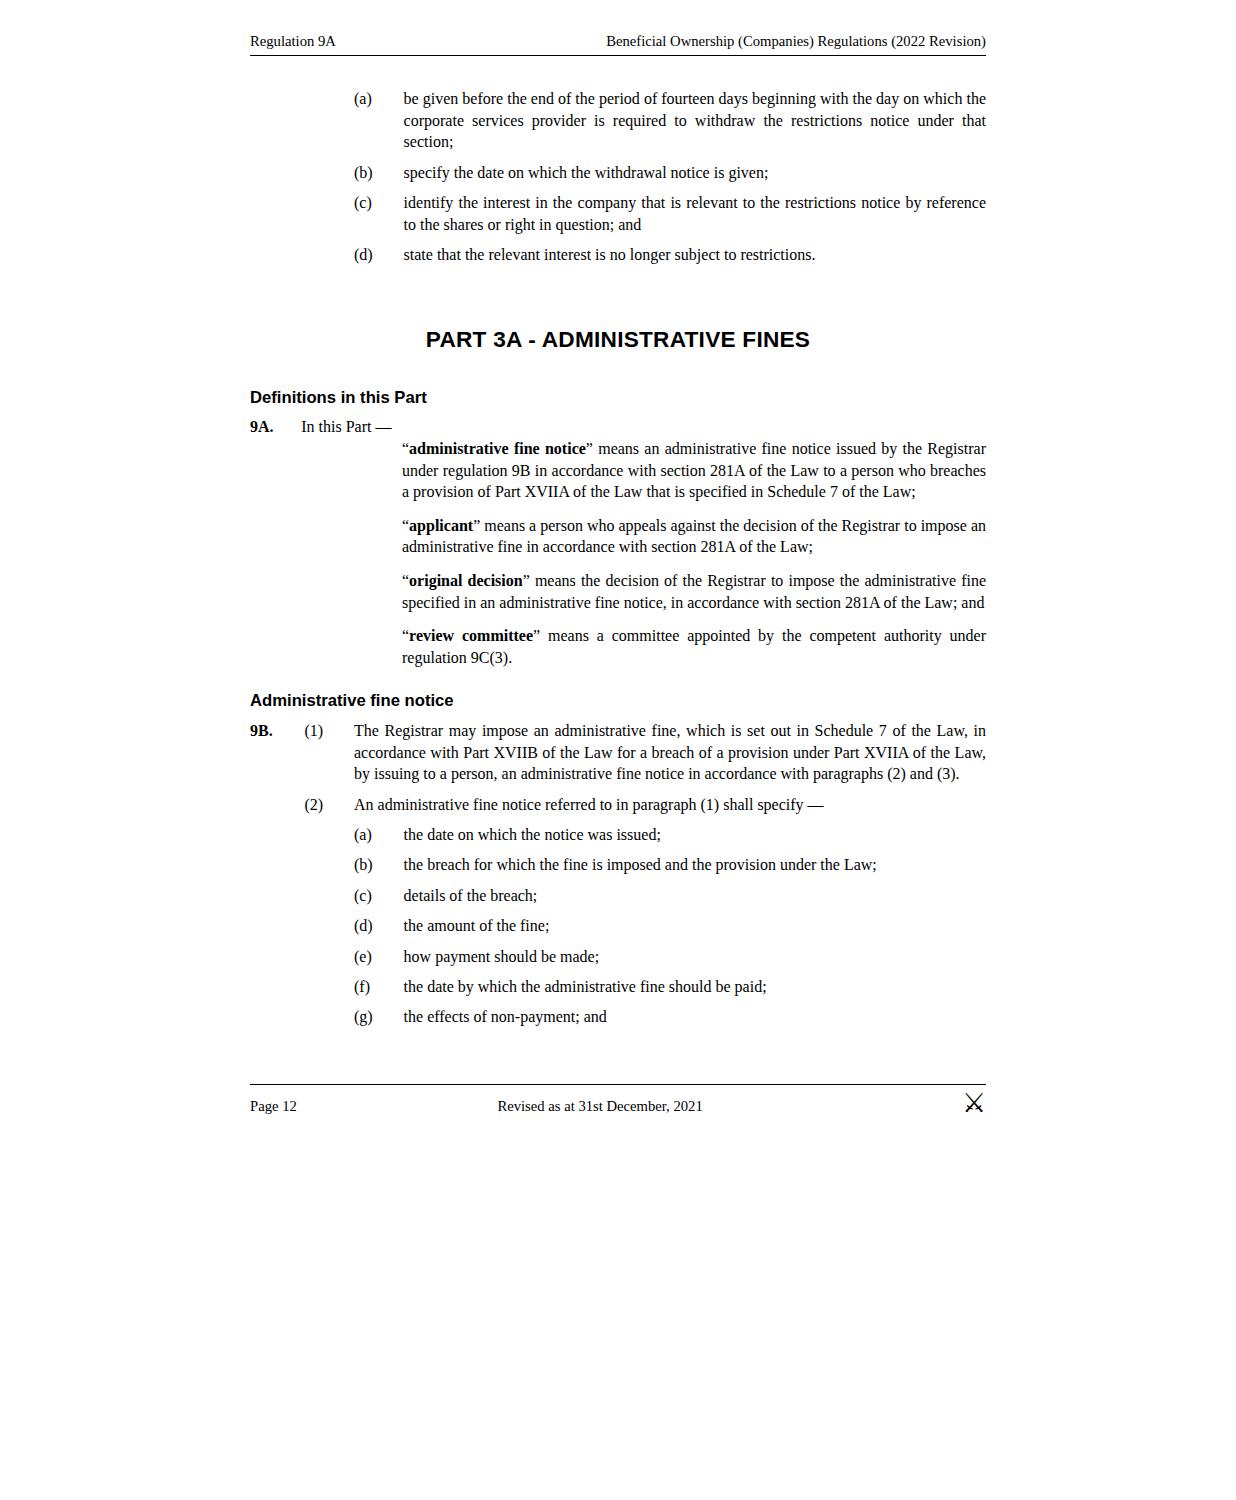Regulation 9A
Beneficial Ownership (Companies) Regulations (2022 Revision)
| (a) | be given before the end of the period of fourteen days beginning with the day on which the corporate services provider is required to withdraw the restrictions notice under that section; |
| (b) | specify the date on which the withdrawal notice is given; |
| (c) | identify the interest in the company that is relevant to the restrictions notice by reference to the shares or right in question; and |
| (d) | state that the relevant interest is no longer subject to restrictions. |
PART 3A - ADMINISTRATIVE FINES
Definitions in this Part
9A.
In this Part —
“administrative fine notice” means an administrative fine notice issued by the Registrar under regulation 9B in accordance with section 281A of the Law to a person who breaches a provision of Part XVIIA of the Law that is specified in Schedule 7 of the Law;
“applicant” means a person who appeals against the decision of the Registrar to impose an administrative fine in accordance with section 281A of the Law;
“original decision” means the decision of the Registrar to impose the administrative fine specified in an administrative fine notice, in accordance with section 281A of the Law; and
“review committee” means a committee appointed by the competent authority under regulation 9C(3).
Administrative fine notice
| 9B. | (1) | The Registrar may impose an administrative fine, which is set out in Schedule 7 of the Law, in accordance with Part XVIIB of the Law for a breach of a provision under Part XVIIA of the Law, by issuing to a person, an administrative fine notice in accordance with paragraphs (2) and (3). |
| | (2) | An administrative fine notice referred to in paragraph (1) shall specify — |
| (a) | the date on which the notice was issued; |
| (b) | the breach for which the fine is imposed and the provision under the Law; |
| (c) | details of the breach; |
| (d) | the amount of the fine; |
| (e) | how payment should be made; |
| (f) | the date by which the administrative fine should be paid; |
| (g) | the effects of non-payment; and |
Page 12
Revised as at 31st December, 2021
⚔